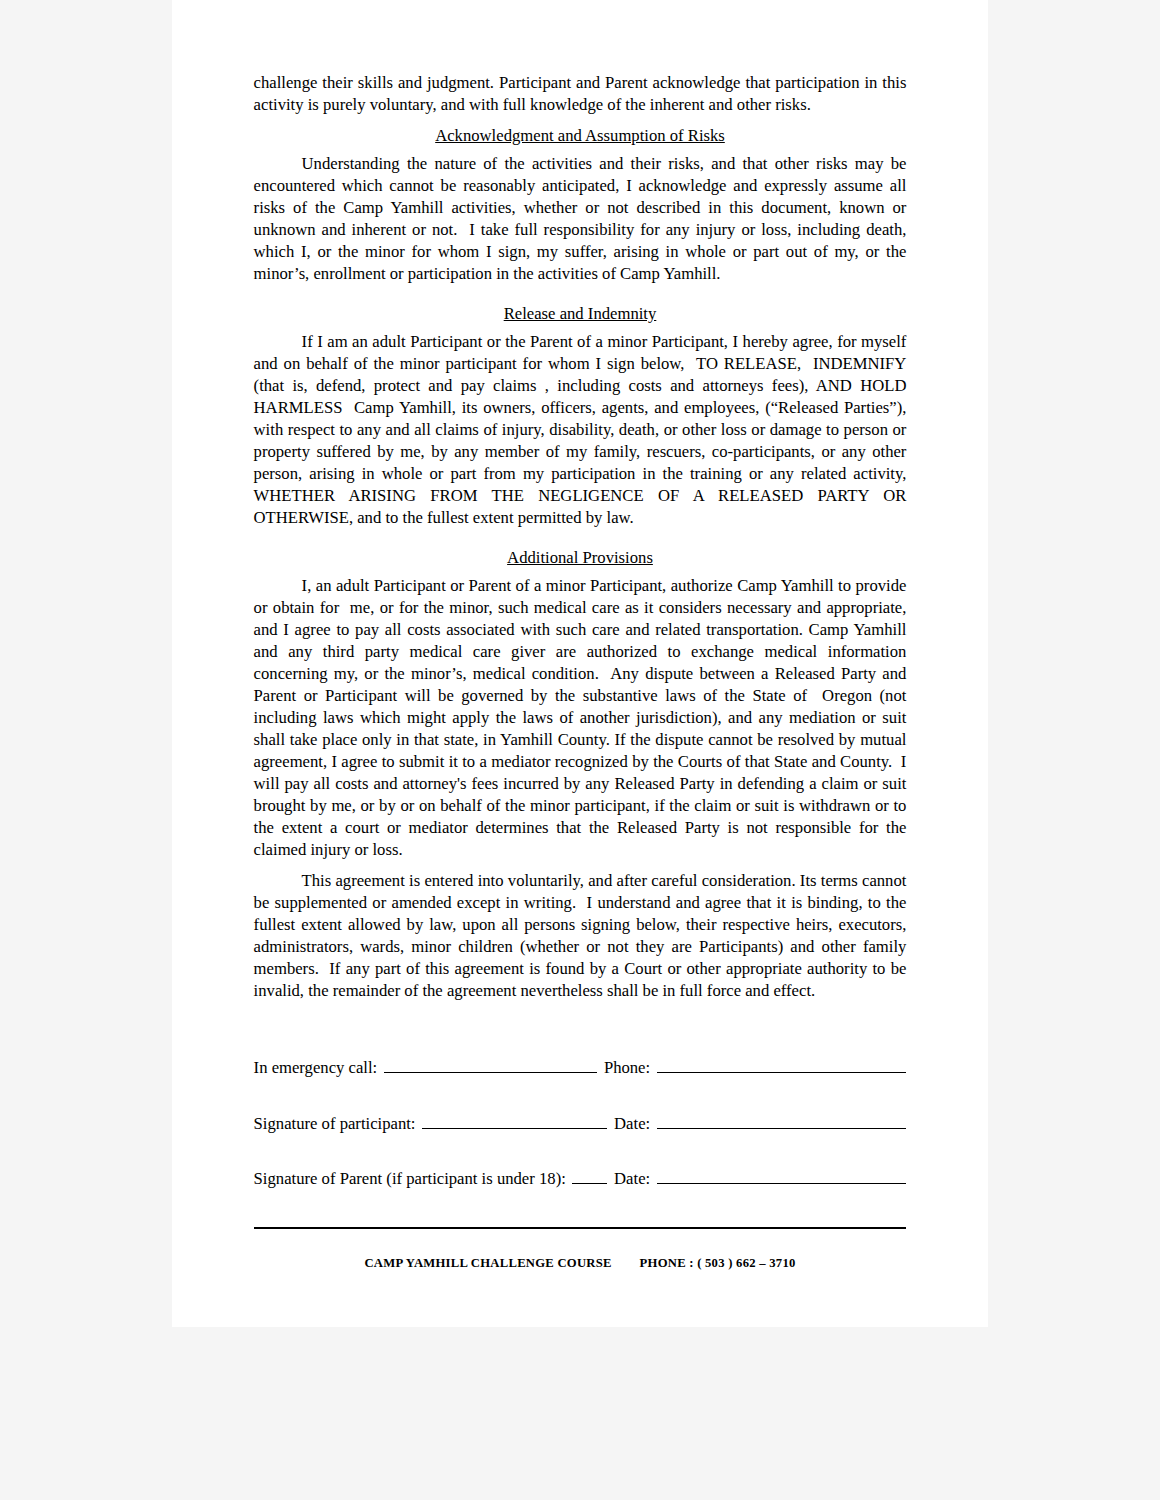challenge their skills and judgment. Participant and Parent acknowledge that participation in this activity is purely voluntary, and with full knowledge of the inherent and other risks.
Acknowledgment and Assumption of Risks
Understanding the nature of the activities and their risks, and that other risks may be encountered which cannot be reasonably anticipated, I acknowledge and expressly assume all risks of the Camp Yamhill activities, whether or not described in this document, known or unknown and inherent or not. I take full responsibility for any injury or loss, including death, which I, or the minor for whom I sign, my suffer, arising in whole or part out of my, or the minor’s, enrollment or participation in the activities of Camp Yamhill.
Release and Indemnity
If I am an adult Participant or the Parent of a minor Participant, I hereby agree, for myself and on behalf of the minor participant for whom I sign below, TO RELEASE, INDEMNIFY (that is, defend, protect and pay claims , including costs and attorneys fees), AND HOLD HARMLESS Camp Yamhill, its owners, officers, agents, and employees, (“Released Parties”), with respect to any and all claims of injury, disability, death, or other loss or damage to person or property suffered by me, by any member of my family, rescuers, co-participants, or any other person, arising in whole or part from my participation in the training or any related activity, WHETHER ARISING FROM THE NEGLIGENCE OF A RELEASED PARTY OR OTHERWISE, and to the fullest extent permitted by law.
Additional Provisions
I, an adult Participant or Parent of a minor Participant, authorize Camp Yamhill to provide or obtain for me, or for the minor, such medical care as it considers necessary and appropriate, and I agree to pay all costs associated with such care and related transportation. Camp Yamhill and any third party medical care giver are authorized to exchange medical information concerning my, or the minor’s, medical condition. Any dispute between a Released Party and Parent or Participant will be governed by the substantive laws of the State of Oregon (not including laws which might apply the laws of another jurisdiction), and any mediation or suit shall take place only in that state, in Yamhill County. If the dispute cannot be resolved by mutual agreement, I agree to submit it to a mediator recognized by the Courts of that State and County. I will pay all costs and attorney's fees incurred by any Released Party in defending a claim or suit brought by me, or by or on behalf of the minor participant, if the claim or suit is withdrawn or to the extent a court or mediator determines that the Released Party is not responsible for the claimed injury or loss.
This agreement is entered into voluntarily, and after careful consideration. Its terms cannot be supplemented or amended except in writing. I understand and agree that it is binding, to the fullest extent allowed by law, upon all persons signing below, their respective heirs, executors, administrators, wards, minor children (whether or not they are Participants) and other family members. If any part of this agreement is found by a Court or other appropriate authority to be invalid, the remainder of the agreement nevertheless shall be in full force and effect.
In emergency call: Phone:
Signature of participant: Date:
Signature of Parent (if participant is under 18): Date:
CAMP YAMHILL CHALLENGE COURSE PHONE : ( 503 ) 662 – 3710